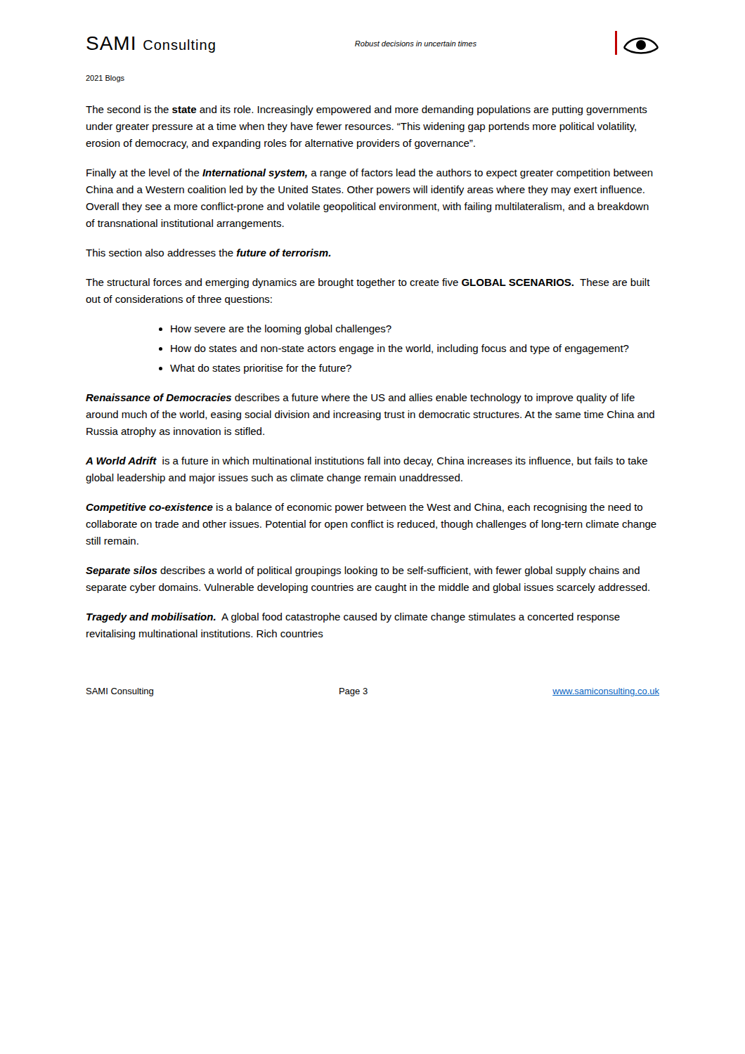SAMI Consulting
Robust decisions in uncertain times
2021 Blogs
The second is the state and its role. Increasingly empowered and more demanding populations are putting governments under greater pressure at a time when they have fewer resources. “This widening gap portends more political volatility, erosion of democracy, and expanding roles for alternative providers of governance”.
Finally at the level of the International system, a range of factors lead the authors to expect greater competition between China and a Western coalition led by the United States. Other powers will identify areas where they may exert influence. Overall they see a more conflict-prone and volatile geopolitical environment, with failing multilateralism, and a breakdown of transnational institutional arrangements.
This section also addresses the future of terrorism.
The structural forces and emerging dynamics are brought together to create five GLOBAL SCENARIOS. These are built out of considerations of three questions:
How severe are the looming global challenges?
How do states and non-state actors engage in the world, including focus and type of engagement?
What do states prioritise for the future?
Renaissance of Democracies describes a future where the US and allies enable technology to improve quality of life around much of the world, easing social division and increasing trust in democratic structures. At the same time China and Russia atrophy as innovation is stifled.
A World Adrift is a future in which multinational institutions fall into decay, China increases its influence, but fails to take global leadership and major issues such as climate change remain unaddressed.
Competitive co-existence is a balance of economic power between the West and China, each recognising the need to collaborate on trade and other issues. Potential for open conflict is reduced, though challenges of long-tern climate change still remain.
Separate silos describes a world of political groupings looking to be self-sufficient, with fewer global supply chains and separate cyber domains. Vulnerable developing countries are caught in the middle and global issues scarcely addressed.
Tragedy and mobilisation. A global food catastrophe caused by climate change stimulates a concerted response revitalising multinational institutions. Rich countries
SAMI Consulting
Page 3
www.samiconsulting.co.uk